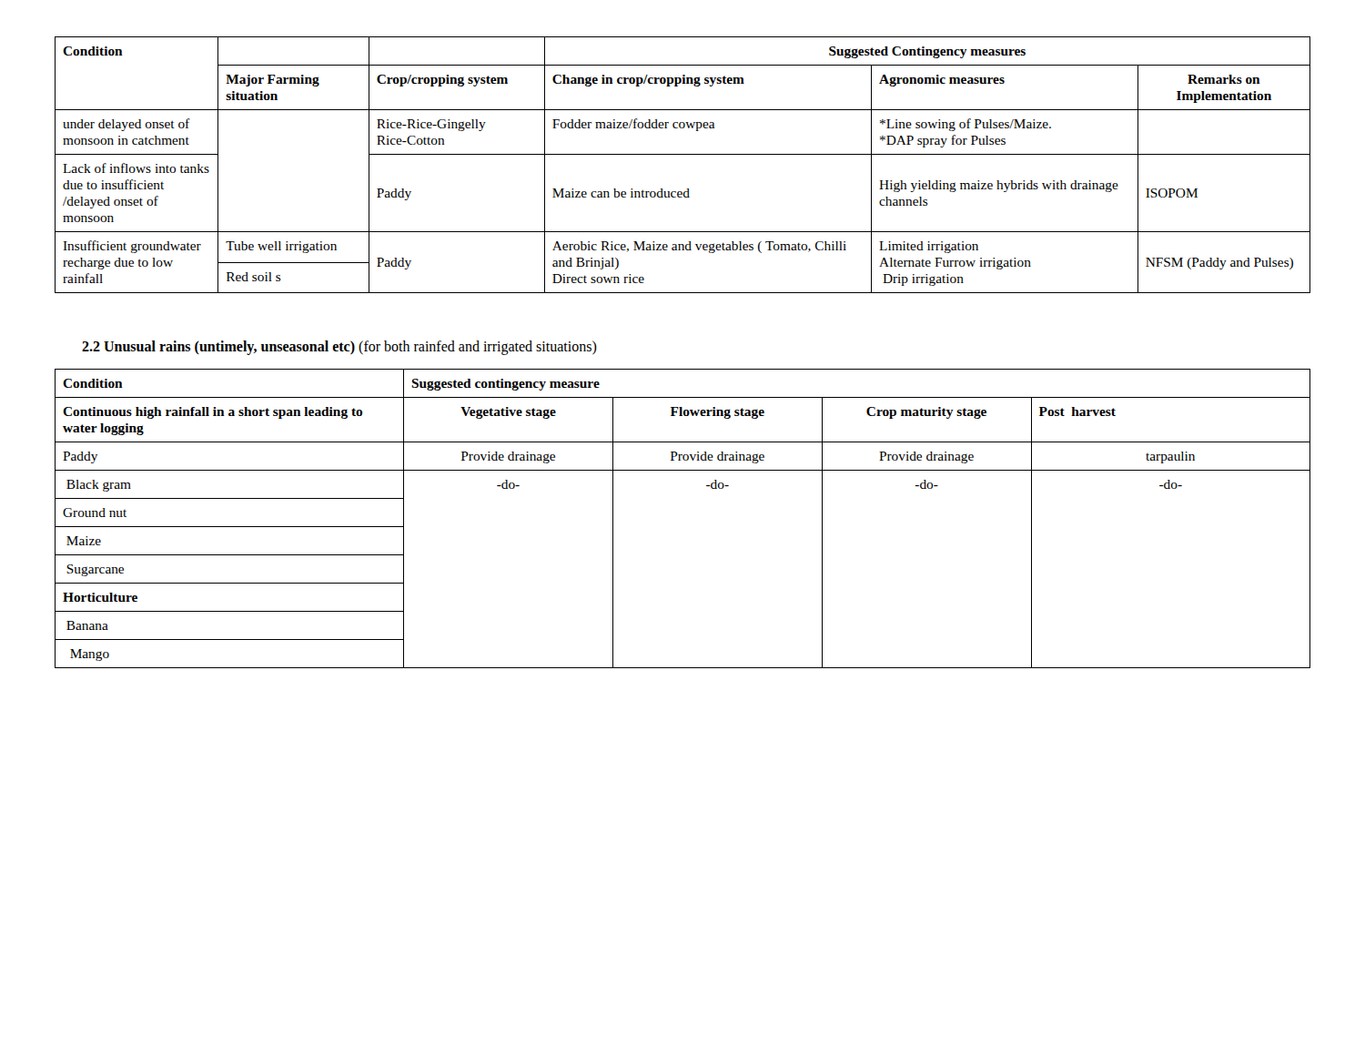| Condition | | | Suggested Contingency measures |
| --- | --- | --- | --- |
| Major Farming situation | Crop/cropping system | Change in crop/cropping system | Agronomic measures | Remarks on Implementation |
| under delayed onset of monsoon in catchment | | Rice-Rice-Gingelly Rice-Cotton | Fodder maize/fodder cowpea | *Line sowing of Pulses/Maize. *DAP spray for Pulses | |
| Lack of inflows into tanks due to insufficient /delayed onset of monsoon | Paddy | Maize can be introduced | High yielding maize hybrids with drainage channels | ISOPOM |
| Insufficient groundwater recharge due to low rainfall | Tube well irrigation | Paddy | Aerobic Rice, Maize and vegetables ( Tomato, Chilli and Brinjal) Direct sown rice | Limited irrigation Alternate Furrow irrigation Drip irrigation | NFSM (Paddy and Pulses) |
| Red soil s |
2.2 Unusual rains (untimely, unseasonal etc) (for both rainfed and irrigated situations)
| Condition | Suggested contingency measure |
| --- | --- |
| Continuous high rainfall in a short span leading to water logging | Vegetative stage | Flowering stage | Crop maturity stage | Post harvest |
| Paddy | Provide drainage | Provide drainage | Provide drainage | tarpaulin |
| Black gram | -do- | -do- | -do- | -do- |
| Ground nut |
| Maize |
| Sugarcane |
| Horticulture |
| Banana |
| Mango |